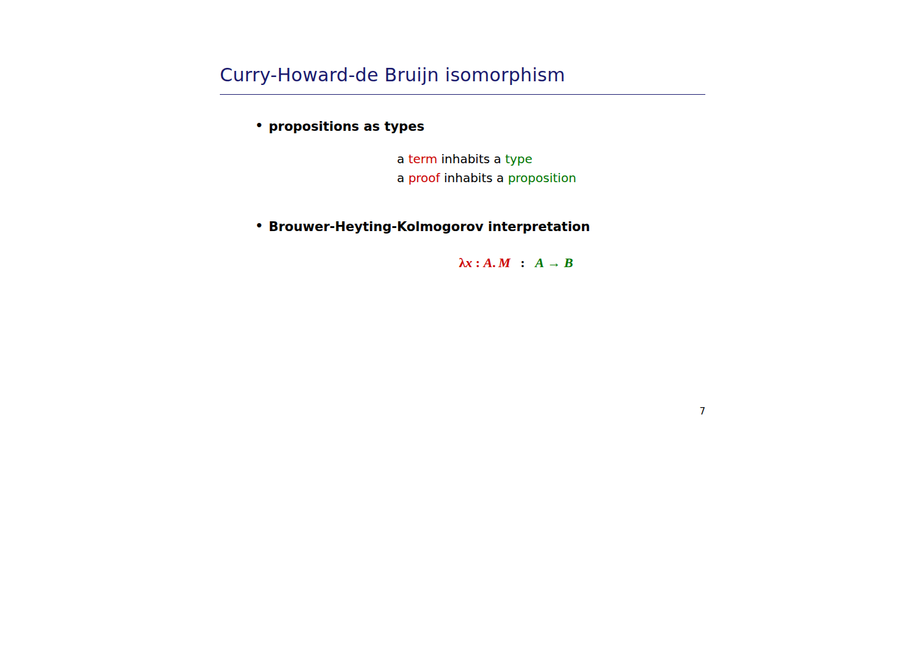Curry-Howard-de Bruijn isomorphism
propositions as types
a term inhabits a type
a proof inhabits a proposition
Brouwer-Heyting-Kolmogorov interpretation
λx : A. M : A → B
7